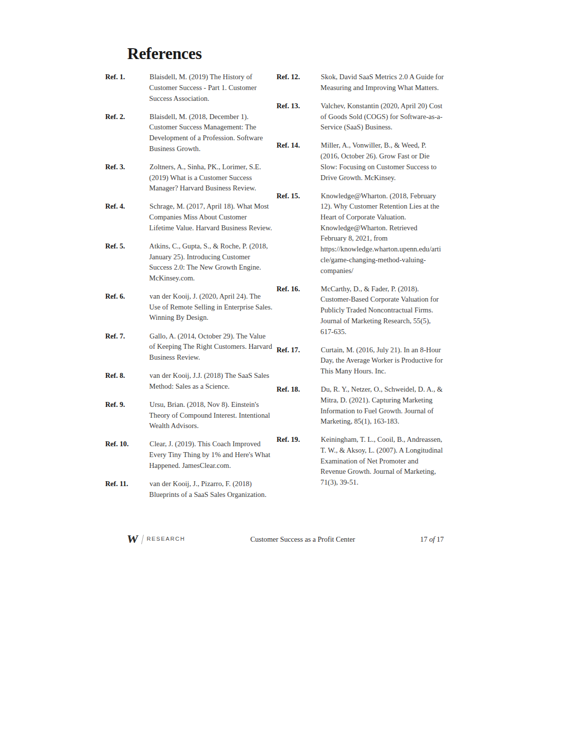References
Ref. 1. Blaisdell, M. (2019) The History of Customer Success - Part 1. Customer Success Association.
Ref. 2. Blaisdell, M. (2018, December 1). Customer Success Management: The Development of a Profession. Software Business Growth.
Ref. 3. Zoltners, A., Sinha, PK., Lorimer, S.E. (2019) What is a Customer Success Manager? Harvard Business Review.
Ref. 4. Schrage, M. (2017, April 18). What Most Companies Miss About Customer Lifetime Value. Harvard Business Review.
Ref. 5. Atkins, C., Gupta, S., & Roche, P. (2018, January 25). Introducing Customer Success 2.0: The New Growth Engine. McKinsey.com.
Ref. 6. van der Kooij, J. (2020, April 24). The Use of Remote Selling in Enterprise Sales. Winning By Design.
Ref. 7. Gallo, A. (2014, October 29). The Value of Keeping The Right Customers. Harvard Business Review.
Ref. 8. van der Kooij, J.J. (2018) The SaaS Sales Method: Sales as a Science.
Ref. 9. Ursu, Brian. (2018, Nov 8). Einstein's Theory of Compound Interest. Intentional Wealth Advisors.
Ref. 10. Clear, J. (2019). This Coach Improved Every Tiny Thing by 1% and Here's What Happened. JamesClear.com.
Ref. 11. van der Kooij, J., Pizarro, F. (2018) Blueprints of a SaaS Sales Organization.
Ref. 12. Skok, David SaaS Metrics 2.0 A Guide for Measuring and Improving What Matters.
Ref. 13. Valchev, Konstantin (2020, April 20) Cost of Goods Sold (COGS) for Software-as-a-Service (SaaS) Business.
Ref. 14. Miller, A., Vonwiller, B., & Weed, P. (2016, October 26). Grow Fast or Die Slow: Focusing on Customer Success to Drive Growth. McKinsey.
Ref. 15. Knowledge@Wharton. (2018, February 12). Why Customer Retention Lies at the Heart of Corporate Valuation. Knowledge@Wharton. Retrieved February 8, 2021, from https://knowledge.wharton.upenn.edu/article/game-changing-method-valuing-companies/
Ref. 16. McCarthy, D., & Fader, P. (2018). Customer-Based Corporate Valuation for Publicly Traded Noncontractual Firms. Journal of Marketing Research, 55(5), 617-635.
Ref. 17. Curtain, M. (2016, July 21). In an 8-Hour Day, the Average Worker is Productive for This Many Hours. Inc.
Ref. 18. Du, R. Y., Netzer, O., Schweidel, D. A., & Mitra, D. (2021). Capturing Marketing Information to Fuel Growth. Journal of Marketing, 85(1), 163-183.
Ref. 19. Keiningham, T. L., Cooil, B., Andreassen, T. W., & Aksoy, L. (2007). A Longitudinal Examination of Net Promoter and Revenue Growth. Journal of Marketing, 71(3), 39-51.
W Research
Customer Success as a Profit Center
17 of 17